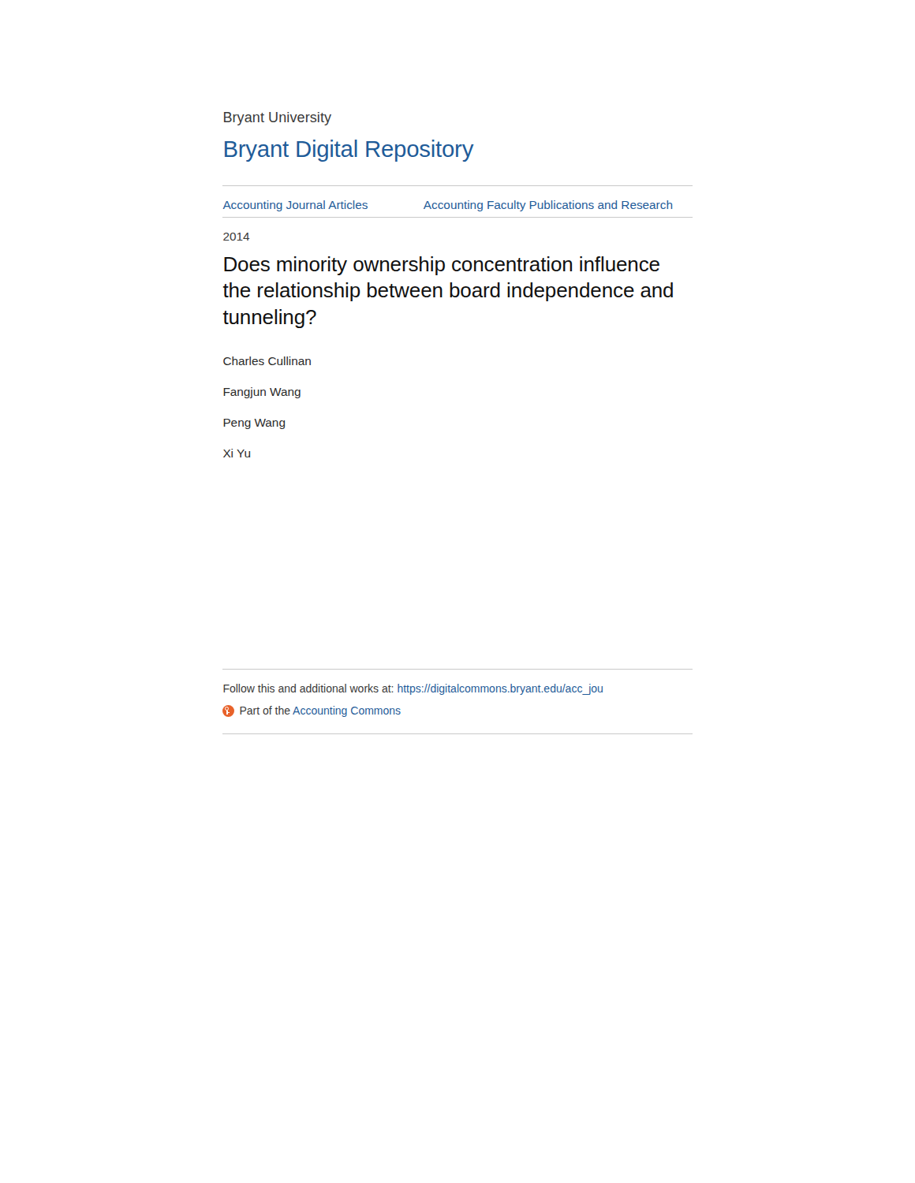Bryant University
Bryant Digital Repository
Accounting Journal Articles
Accounting Faculty Publications and Research
2014
Does minority ownership concentration influence the relationship between board independence and tunneling?
Charles Cullinan
Fangjun Wang
Peng Wang
Xi Yu
Follow this and additional works at: https://digitalcommons.bryant.edu/acc_jou
Part of the Accounting Commons